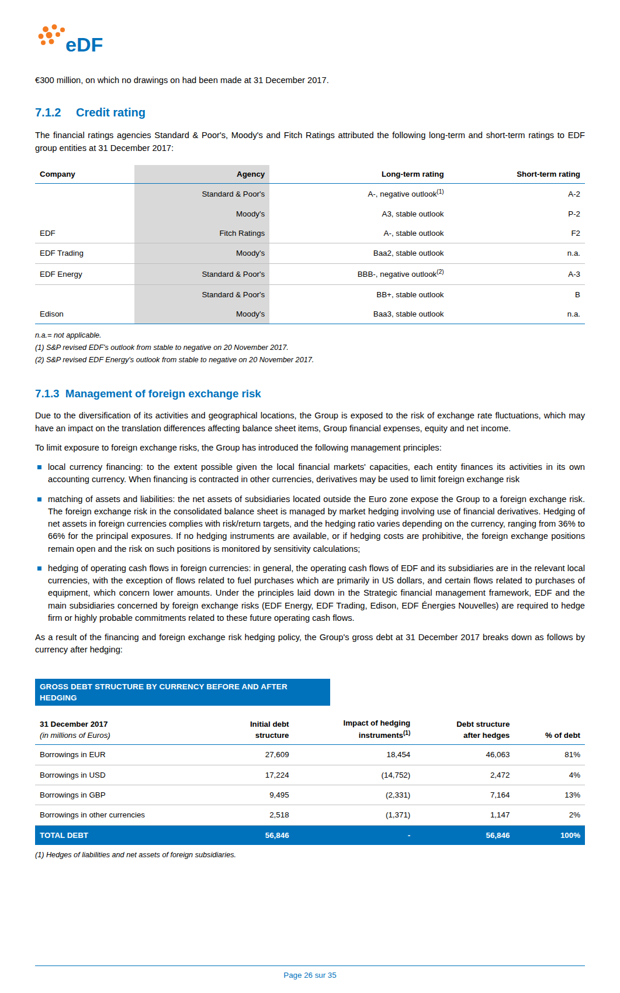eDF
€300 million, on which no drawings on had been made at 31 December 2017.
7.1.2 Credit rating
The financial ratings agencies Standard & Poor's, Moody's and Fitch Ratings attributed the following long-term and short-term ratings to EDF group entities at 31 December 2017:
| Company | Agency | Long-term rating | Short-term rating |
| --- | --- | --- | --- |
| | Standard & Poor's | A-, negative outlook (1) | A-2 |
| | Moody's | A3, stable outlook | P-2 |
| EDF | Fitch Ratings | A-, stable outlook | F2 |
| EDF Trading | Moody's | Baa2, stable outlook | n.a. |
| EDF Energy | Standard & Poor's | BBB-, negative outlook (2) | A-3 |
| | Standard & Poor's | BB+, stable outlook | B |
| Edison | Moody's | Baa3, stable outlook | n.a. |
n.a.= not applicable.
(1) S&P revised EDF's outlook from stable to negative on 20 November 2017.
(2) S&P revised EDF Energy's outlook from stable to negative on 20 November 2017.
7.1.3 Management of foreign exchange risk
Due to the diversification of its activities and geographical locations, the Group is exposed to the risk of exchange rate fluctuations, which may have an impact on the translation differences affecting balance sheet items, Group financial expenses, equity and net income.
To limit exposure to foreign exchange risks, the Group has introduced the following management principles:
local currency financing: to the extent possible given the local financial markets' capacities, each entity finances its activities in its own accounting currency. When financing is contracted in other currencies, derivatives may be used to limit foreign exchange risk
matching of assets and liabilities: the net assets of subsidiaries located outside the Euro zone expose the Group to a foreign exchange risk. The foreign exchange risk in the consolidated balance sheet is managed by market hedging involving use of financial derivatives. Hedging of net assets in foreign currencies complies with risk/return targets, and the hedging ratio varies depending on the currency, ranging from 36% to 66% for the principal exposures. If no hedging instruments are available, or if hedging costs are prohibitive, the foreign exchange positions remain open and the risk on such positions is monitored by sensitivity calculations;
hedging of operating cash flows in foreign currencies: in general, the operating cash flows of EDF and its subsidiaries are in the relevant local currencies, with the exception of flows related to fuel purchases which are primarily in US dollars, and certain flows related to purchases of equipment, which concern lower amounts. Under the principles laid down in the Strategic financial management framework, EDF and the main subsidiaries concerned by foreign exchange risks (EDF Energy, EDF Trading, Edison, EDF Énergies Nouvelles) are required to hedge firm or highly probable commitments related to these future operating cash flows.
As a result of the financing and foreign exchange risk hedging policy, the Group's gross debt at 31 December 2017 breaks down as follows by currency after hedging:
GROSS DEBT STRUCTURE BY CURRENCY BEFORE AND AFTER HEDGING
| 31 December 2017 (in millions of Euros) | Initial debt structure | Impact of hedging instruments (1) | Debt structure after hedges | % of debt |
| --- | --- | --- | --- | --- |
| Borrowings in EUR | 27,609 | 18,454 | 46,063 | 81% |
| Borrowings in USD | 17,224 | (14,752) | 2,472 | 4% |
| Borrowings in GBP | 9,495 | (2,331) | 7,164 | 13% |
| Borrowings in other currencies | 2,518 | (1,371) | 1,147 | 2% |
| TOTAL DEBT | 56,846 | - | 56,846 | 100% |
(1) Hedges of liabilities and net assets of foreign subsidiaries.
Page 26 sur 35